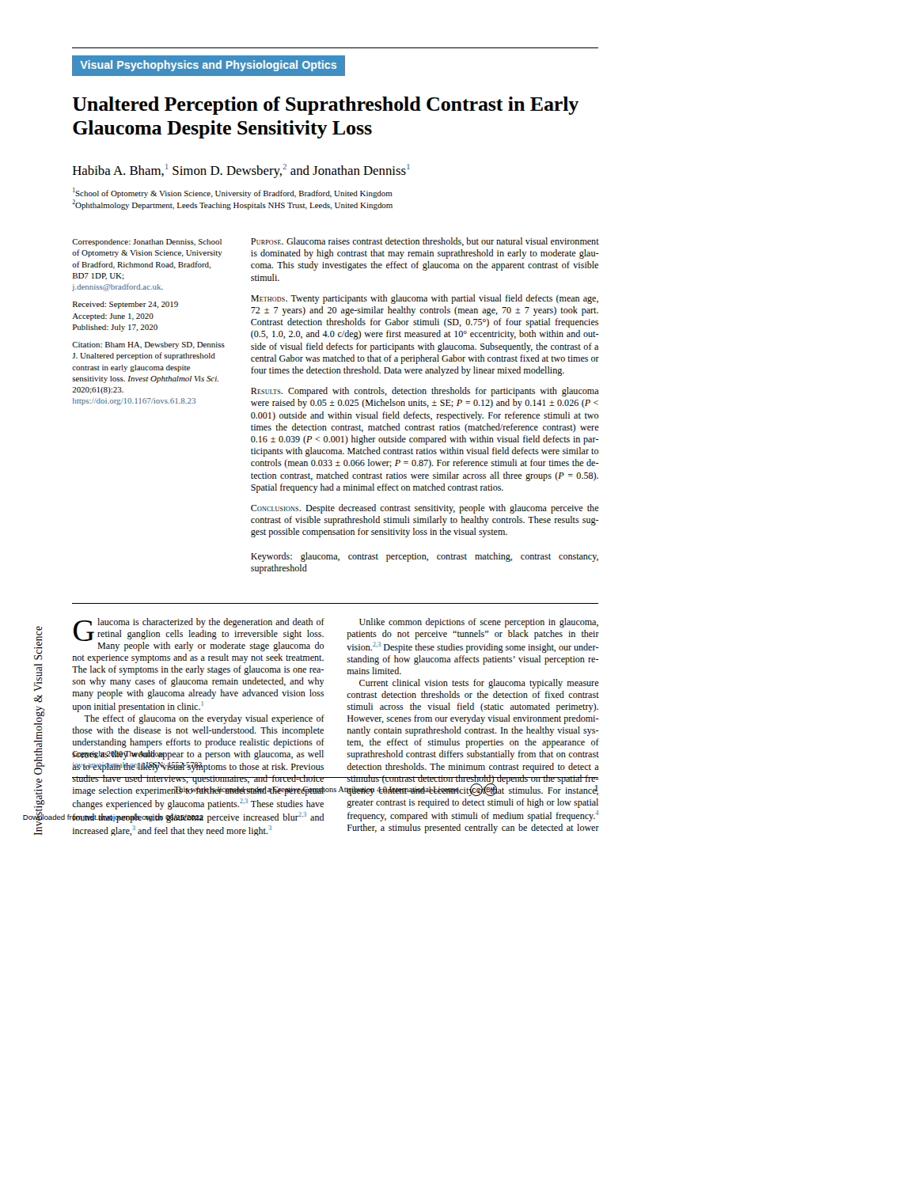Investigative Ophthalmology & Visual Science
Visual Psychophysics and Physiological Optics
Unaltered Perception of Suprathreshold Contrast in Early
Glaucoma Despite Sensitivity Loss
Habiba A. Bham,1 Simon D. Dewsbery,2 and Jonathan Denniss1
1School of Optometry & Vision Science, University of Bradford, Bradford, United Kingdom
2Ophthalmology Department, Leeds Teaching Hospitals NHS Trust, Leeds, United Kingdom
Correspondence: Jonathan Denniss, School of Optometry & Vision Science, University of Bradford, Richmond Road, Bradford, BD7 1DP, UK;
j.denniss@bradford.ac.uk.
Received: September 24, 2019
Accepted: June 1, 2020
Published: July 17, 2020
Citation: Bham HA, Dewsbery SD, Denniss J. Unaltered perception of suprathreshold contrast in early glaucoma despite sensitivity loss. Invest Ophthalmol Vis Sci. 2020;61(8):23.
https://doi.org/10.1167/iovs.61.8.23
Purpose. Glaucoma raises contrast detection thresholds, but our natural visual environment is dominated by high contrast that may remain suprathreshold in early to moderate glaucoma. This study investigates the effect of glaucoma on the apparent contrast of visible stimuli.
Methods. Twenty participants with glaucoma with partial visual field defects (mean age, 72 ± 7 years) and 20 age-similar healthy controls (mean age, 70 ± 7 years) took part. Contrast detection thresholds for Gabor stimuli (SD, 0.75°) of four spatial frequencies (0.5, 1.0, 2.0, and 4.0 c/deg) were first measured at 10° eccentricity, both within and outside of visual field defects for participants with glaucoma. Subsequently, the contrast of a central Gabor was matched to that of a peripheral Gabor with contrast fixed at two times or four times the detection threshold. Data were analyzed by linear mixed modelling.
Results. Compared with controls, detection thresholds for participants with glaucoma were raised by 0.05 ± 0.025 (Michelson units, ± SE; P = 0.12) and by 0.141 ± 0.026 (P < 0.001) outside and within visual field defects, respectively. For reference stimuli at two times the detection contrast, matched contrast ratios (matched/reference contrast) were 0.16 ± 0.039 (P < 0.001) higher outside compared with within visual field defects in participants with glaucoma. Matched contrast ratios within visual field defects were similar to controls (mean 0.033 ± 0.066 lower; P = 0.87). For reference stimuli at four times the detection contrast, matched contrast ratios were similar across all three groups (P = 0.58). Spatial frequency had a minimal effect on matched contrast ratios.
Conclusions. Despite decreased contrast sensitivity, people with glaucoma perceive the contrast of visible suprathreshold stimuli similarly to healthy controls. These results suggest possible compensation for sensitivity loss in the visual system.
Keywords: glaucoma, contrast perception, contrast matching, contrast constancy, suprathreshold
Glaucoma is characterized by the degeneration and death of retinal ganglion cells leading to irreversible sight loss. Many people with early or moderate stage glaucoma do not experience symptoms and as a result may not seek treatment. The lack of symptoms in the early stages of glaucoma is one reason why many cases of glaucoma remain undetected, and why many people with glaucoma already have advanced vision loss upon initial presentation in clinic.1
The effect of glaucoma on the everyday visual experience of those with the disease is not well-understood. This incomplete understanding hampers efforts to produce realistic depictions of scenes as they would appear to a person with glaucoma, as well as to explain the likely visual symptoms to those at risk. Previous studies have used interviews, questionnaires, and forced-choice image selection experiments to further understand the perceptual changes experienced by glaucoma patients.2,3 These studies have found that people with glaucoma perceive increased blur2,3 and increased glare,3 and feel that they need more light.3
Unlike common depictions of scene perception in glaucoma, patients do not perceive “tunnels” or black patches in their vision.2,3 Despite these studies providing some insight, our understanding of how glaucoma affects patients’ visual perception remains limited.
Current clinical vision tests for glaucoma typically measure contrast detection thresholds or the detection of fixed contrast stimuli across the visual field (static automated perimetry). However, scenes from our everyday visual environment predominantly contain suprathreshold contrast. In the healthy visual system, the effect of stimulus properties on the appearance of suprathreshold contrast differs substantially from that on contrast detection thresholds. The minimum contrast required to detect a stimulus (contrast detection threshold) depends on the spatial frequency content and eccentricity of that stimulus. For instance, greater contrast is required to detect stimuli of high or low spatial frequency, compared with stimuli of medium spatial frequency.4 Further, a stimulus presented centrally can be detected at lower contrast than the same stimulus
Copyright 2020 The Authors
iovs.arvojournals.org | ISSN: 1552-5783
This work is licensed under a Creative Commons Attribution 4.0 International License. cc BY
1
Downloaded from tvst.arvojournals.org on 06/25/2022